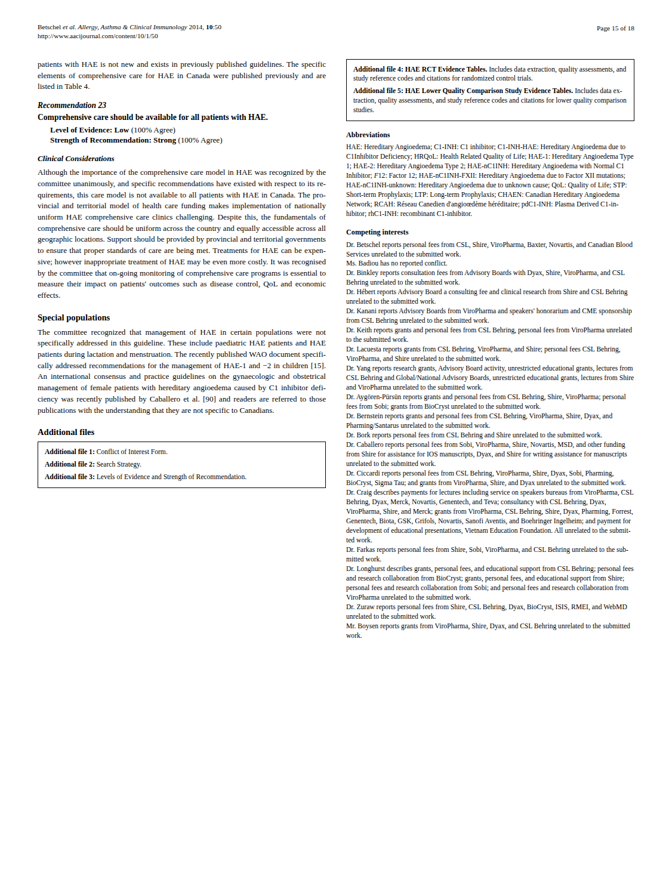Betschel et al. Allergy, Asthma & Clinical Immunology 2014, 10:50
http://www.aacijournal.com/content/10/1/50
Page 15 of 18
patients with HAE is not new and exists in previously published guidelines. The specific elements of comprehensive care for HAE in Canada were published previously and are listed in Table 4.
Recommendation 23
Comprehensive care should be available for all patients with HAE.
Level of Evidence: Low (100% Agree)
Strength of Recommendation: Strong (100% Agree)
Clinical Considerations
Although the importance of the comprehensive care model in HAE was recognized by the committee unanimously, and specific recommendations have existed with respect to its requirements, this care model is not available to all patients with HAE in Canada. The provincial and territorial model of health care funding makes implementation of nationally uniform HAE comprehensive care clinics challenging. Despite this, the fundamentals of comprehensive care should be uniform across the country and equally accessible across all geographic locations. Support should be provided by provincial and territorial governments to ensure that proper standards of care are being met. Treatments for HAE can be expensive; however inappropriate treatment of HAE may be even more costly. It was recognised by the committee that on-going monitoring of comprehensive care programs is essential to measure their impact on patients' outcomes such as disease control, QoL and economic effects.
Special populations
The committee recognized that management of HAE in certain populations were not specifically addressed in this guideline. These include paediatric HAE patients and HAE patients during lactation and menstruation. The recently published WAO document specifically addressed recommendations for the management of HAE-1 and −2 in children [15]. An international consensus and practice guidelines on the gynaecologic and obstetrical management of female patients with hereditary angioedema caused by C1 inhibitor deficiency was recently published by Caballero et al. [90] and readers are referred to those publications with the understanding that they are not specific to Canadians.
Additional files
Additional file 1: Conflict of Interest Form.
Additional file 2: Search Strategy.
Additional file 3: Levels of Evidence and Strength of Recommendation.
Additional file 4: HAE RCT Evidence Tables. Includes data extraction, quality assessments, and study reference codes and citations for randomized control trials.
Additional file 5: HAE Lower Quality Comparison Study Evidence Tables. Includes data extraction, quality assessments, and study reference codes and citations for lower quality comparison studies.
Abbreviations
HAE: Hereditary Angioedema; C1-INH: C1 inhibitor; C1-INH-HAE: Hereditary Angioedema due to C1Inhibitor Deficiency; HRQoL: Health Related Quality of Life; HAE-1: Hereditary Angioedema Type 1; HAE-2: Hereditary Angioedema Type 2; HAE-nC1INH: Hereditary Angioedema with Normal C1 Inhibitor; F12: Factor 12; HAE-nC1INH-FXII: Hereditary Angioedema due to Factor XII mutations; HAE-nC1INH-unknown: Hereditary Angioedema due to unknown cause; QoL: Quality of Life; STP: Short-term Prophylaxis; LTP: Long-term Prophylaxis; CHAEN: Canadian Hereditary Angioedema Network; RCAH: Réseau Canedien d'angioœdème héréditaire; pdC1-INH: Plasma Derived C1-inhibitor; rhC1-INH: recombinant C1-inhibitor.
Competing interests
Dr. Betschel reports personal fees from CSL, Shire, ViroPharma, Baxter, Novartis, and Canadian Blood Services unrelated to the submitted work.
Ms. Badiou has no reported conflict.
Dr. Binkley reports consultation fees from Advisory Boards with Dyax, Shire, ViroPharma, and CSL Behring unrelated to the submitted work.
Dr. Hébert reports Advisory Board a consulting fee and clinical research from Shire and CSL Behring unrelated to the submitted work.
Dr. Kanani reports Advisory Boards from ViroPharma and speakers' honorarium and CME sponsorship from CSL Behring unrelated to the submitted work.
Dr. Keith reports grants and personal fees from CSL Behring, personal fees from ViroPharma unrelated to the submitted work.
Dr. Lacuesta reports grants from CSL Behring, ViroPharma, and Shire; personal fees CSL Behring, ViroPharma, and Shire unrelated to the submitted work.
Dr. Yang reports research grants, Advisory Board activity, unrestricted educational grants, lectures from CSL Behring and Global/National Advisory Boards, unrestricted educational grants, lectures from Shire and ViroPharma unrelated to the submitted work.
Dr. Aygören-Pürsün reports grants and personal fees from CSL Behring, Shire, ViroPharma; personal fees from Sobi; grants from BioCryst unrelated to the submitted work.
Dr. Bernstein reports grants and personal fees from CSL Behring, ViroPharma, Shire, Dyax, and Pharming/Santarus unrelated to the submitted work.
Dr. Bork reports personal fees from CSL Behring and Shire unrelated to the submitted work.
Dr. Caballero reports personal fees from Sobi, ViroPharma, Shire, Novartis, MSD, and other funding from Shire for assistance for IOS manuscripts, Dyax, and Shire for writing assistance for manuscripts unrelated to the submitted work.
Dr. Ciccardi reports personal fees from CSL Behring, ViroPharma, Shire, Dyax, Sobi, Pharming, BioCryst, Sigma Tau; and grants from ViroPharma, Shire, and Dyax unrelated to the submitted work.
Dr. Craig describes payments for lectures including service on speakers bureaus from ViroPharma, CSL Behring, Dyax, Merck, Novartis, Genentech, and Teva; consultancy with CSL Behring, Dyax, ViroPharma, Shire, and Merck; grants from ViroPharma, CSL Behring, Shire, Dyax, Pharming, Forrest, Genentech, Biota, GSK, Grifols, Novartis, Sanofi Aventis, and Boehringer Ingelheim; and payment for development of educational presentations, Vietnam Education Foundation. All unrelated to the submitted work.
Dr. Farkas reports personal fees from Shire, Sobi, ViroPharma, and CSL Behring unrelated to the submitted work.
Dr. Longhurst describes grants, personal fees, and educational support from CSL Behring; personal fees and research collaboration from BioCryst; grants, personal fees, and educational support from Shire; personal fees and research collaboration from Sobi; and personal fees and research collaboration from ViroPharma unrelated to the submitted work.
Dr. Zuraw reports personal fees from Shire, CSL Behring, Dyax, BioCryst, ISIS, RMEI, and WebMD unrelated to the submitted work.
Mr. Boysen reports grants from ViroPharma, Shire, Dyax, and CSL Behring unrelated to the submitted work.